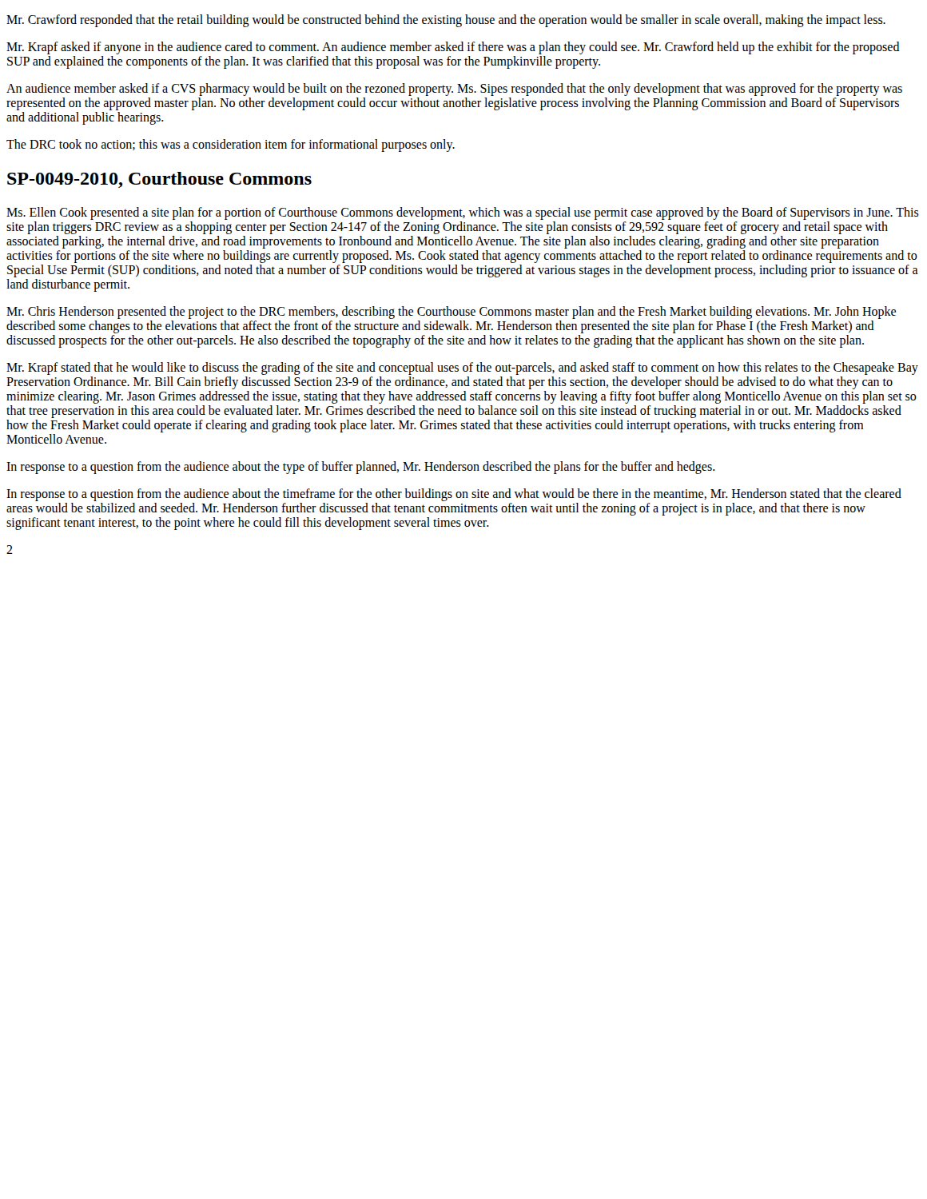Mr. Crawford responded that the retail building would be constructed behind the existing house and the operation would be smaller in scale overall, making the impact less.
Mr. Krapf asked if anyone in the audience cared to comment. An audience member asked if there was a plan they could see. Mr. Crawford held up the exhibit for the proposed SUP and explained the components of the plan. It was clarified that this proposal was for the Pumpkinville property.
An audience member asked if a CVS pharmacy would be built on the rezoned property. Ms. Sipes responded that the only development that was approved for the property was represented on the approved master plan. No other development could occur without another legislative process involving the Planning Commission and Board of Supervisors and additional public hearings.
The DRC took no action; this was a consideration item for informational purposes only.
SP-0049-2010, Courthouse Commons
Ms. Ellen Cook presented a site plan for a portion of Courthouse Commons development, which was a special use permit case approved by the Board of Supervisors in June. This site plan triggers DRC review as a shopping center per Section 24-147 of the Zoning Ordinance. The site plan consists of 29,592 square feet of grocery and retail space with associated parking, the internal drive, and road improvements to Ironbound and Monticello Avenue. The site plan also includes clearing, grading and other site preparation activities for portions of the site where no buildings are currently proposed. Ms. Cook stated that agency comments attached to the report related to ordinance requirements and to Special Use Permit (SUP) conditions, and noted that a number of SUP conditions would be triggered at various stages in the development process, including prior to issuance of a land disturbance permit.
Mr. Chris Henderson presented the project to the DRC members, describing the Courthouse Commons master plan and the Fresh Market building elevations. Mr. John Hopke described some changes to the elevations that affect the front of the structure and sidewalk. Mr. Henderson then presented the site plan for Phase I (the Fresh Market) and discussed prospects for the other out-parcels. He also described the topography of the site and how it relates to the grading that the applicant has shown on the site plan.
Mr. Krapf stated that he would like to discuss the grading of the site and conceptual uses of the out-parcels, and asked staff to comment on how this relates to the Chesapeake Bay Preservation Ordinance. Mr. Bill Cain briefly discussed Section 23-9 of the ordinance, and stated that per this section, the developer should be advised to do what they can to minimize clearing. Mr. Jason Grimes addressed the issue, stating that they have addressed staff concerns by leaving a fifty foot buffer along Monticello Avenue on this plan set so that tree preservation in this area could be evaluated later. Mr. Grimes described the need to balance soil on this site instead of trucking material in or out. Mr. Maddocks asked how the Fresh Market could operate if clearing and grading took place later. Mr. Grimes stated that these activities could interrupt operations, with trucks entering from Monticello Avenue.
In response to a question from the audience about the type of buffer planned, Mr. Henderson described the plans for the buffer and hedges.
In response to a question from the audience about the timeframe for the other buildings on site and what would be there in the meantime, Mr. Henderson stated that the cleared areas would be stabilized and seeded. Mr. Henderson further discussed that tenant commitments often wait until the zoning of a project is in place, and that there is now significant tenant interest, to the point where he could fill this development several times over.
2